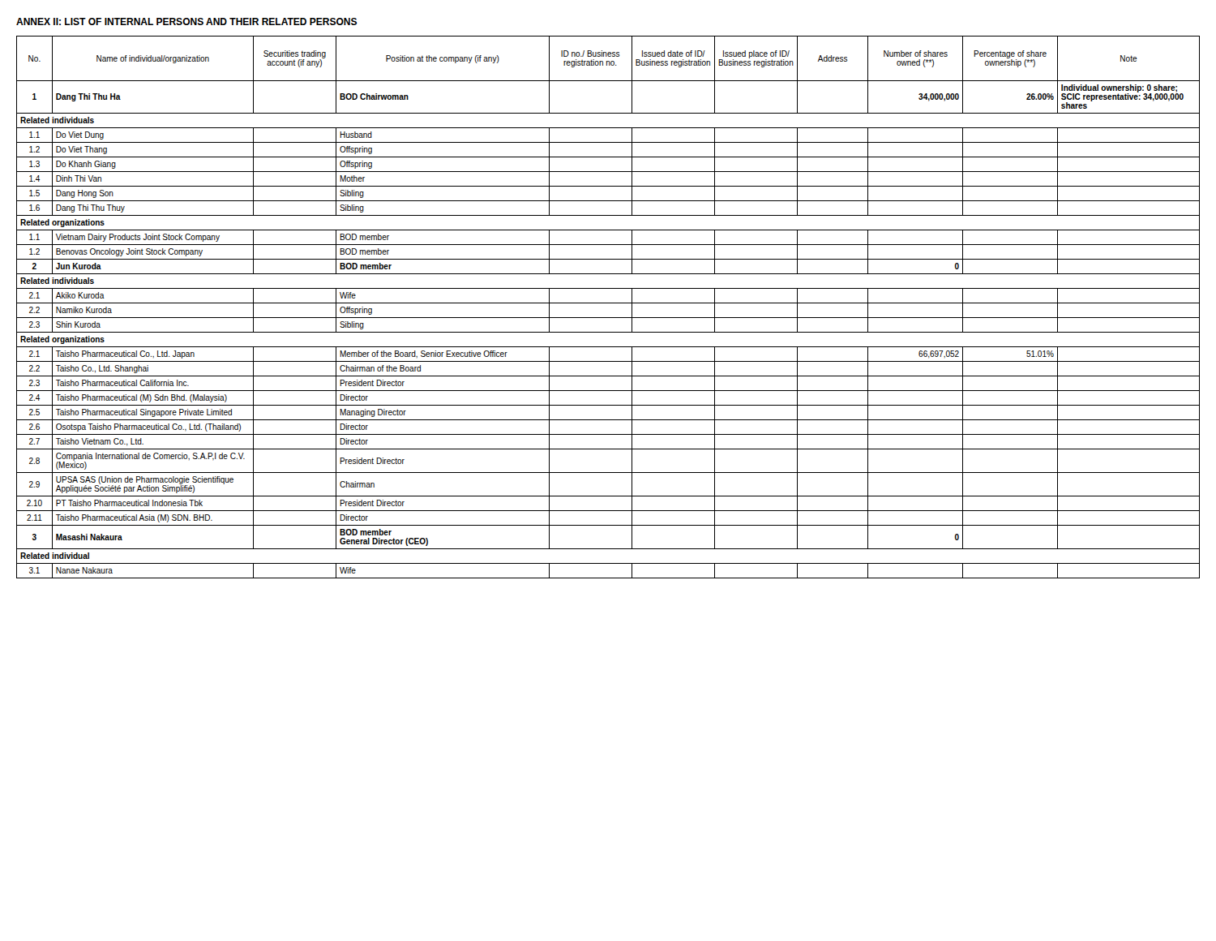ANNEX II: LIST OF INTERNAL PERSONS AND THEIR RELATED PERSONS
| No. | Name of individual/organization | Securities trading account (if any) | Position at the company (if any) | ID no./ Business registration no. | Issued date of ID/ Business registration | Issued place of ID/ Business registration | Address | Number of shares owned (**) | Percentage of share ownership (**) | Note |
| --- | --- | --- | --- | --- | --- | --- | --- | --- | --- | --- |
| 1 | Dang Thi Thu Ha | | BOD Chairwoman | | | | | 34,000,000 | 26.00% | Individual ownership: 0 share; SCIC representative: 34,000,000 shares |
| Related individuals |
| 1.1 | Do Viet Dung | | Husband | | | | | | | |
| 1.2 | Do Viet Thang | | Offspring | | | | | | | |
| 1.3 | Do Khanh Giang | | Offspring | | | | | | | |
| 1.4 | Dinh Thi Van | | Mother | | | | | | | |
| 1.5 | Dang Hong Son | | Sibling | | | | | | | |
| 1.6 | Dang Thi Thu Thuy | | Sibling | | | | | | | |
| Related organizations |
| 1.1 | Vietnam Dairy Products Joint Stock Company | | BOD member | | | | | | | |
| 1.2 | Benovas Oncology Joint Stock Company | | BOD member | | | | | | | |
| 2 | Jun Kuroda | | BOD member | | | | | 0 | | |
| Related individuals |
| 2.1 | Akiko Kuroda | | Wife | | | | | | | |
| 2.2 | Namiko Kuroda | | Offspring | | | | | | | |
| 2.3 | Shin Kuroda | | Sibling | | | | | | | |
| Related organizations |
| 2.1 | Taisho Pharmaceutical Co., Ltd. Japan | | Member of the Board, Senior Executive Officer | | | | | 66,697,052 | 51.01% | |
| 2.2 | Taisho Co., Ltd. Shanghai | | Chairman of the Board | | | | | | | |
| 2.3 | Taisho Pharmaceutical California Inc. | | President Director | | | | | | | |
| 2.4 | Taisho Pharmaceutical (M) Sdn Bhd. (Malaysia) | | Director | | | | | | | |
| 2.5 | Taisho Pharmaceutical Singapore Private Limited | | Managing Director | | | | | | | |
| 2.6 | Osotspa Taisho Pharmaceutical Co., Ltd. (Thailand) | | Director | | | | | | | |
| 2.7 | Taisho Vietnam Co., Ltd. | | Director | | | | | | | |
| 2.8 | Compania International de Comercio, S.A.P,I de C.V.(Mexico) | | President Director | | | | | | | |
| 2.9 | UPSA SAS (Union de Pharmacologie Scientifique Appliquée Société par Action Simplifié) | | Chairman | | | | | | | |
| 2.10 | PT Taisho Pharmaceutical Indonesia Tbk | | President Director | | | | | | | |
| 2.11 | Taisho Pharmaceutical Asia (M) SDN. BHD. | | Director | | | | | | | |
| 3 | Masashi Nakaura | | BOD member General Director (CEO) | | | | | 0 | | |
| Related individual |
| 3.1 | Nanae Nakaura | | Wife | | | | | | | |